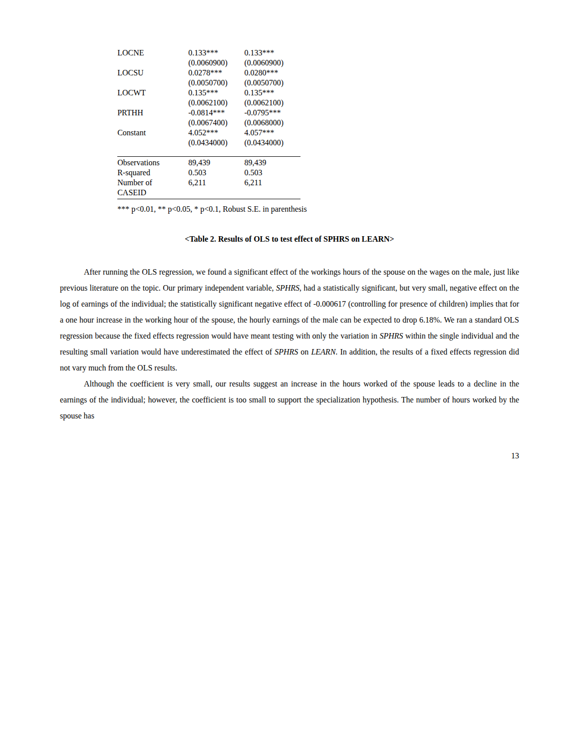| LOCNE | 0.133*** | 0.133*** |
| | (0.0060900) | (0.0060900) |
| LOCSU | 0.0278*** | 0.0280*** |
| | (0.0050700) | (0.0050700) |
| LOCWT | 0.135*** | 0.135*** |
| | (0.0062100) | (0.0062100) |
| PRTHH | -0.0814*** | -0.0795*** |
| | (0.0067400) | (0.0068000) |
| Constant | 4.052*** | 4.057*** |
| | (0.0434000) | (0.0434000) |
| Observations | 89,439 | 89,439 |
| R-squared | 0.503 | 0.503 |
| Number of CASEID | 6,211 | 6,211 |
*** p<0.01, ** p<0.05, * p<0.1, Robust S.E. in parenthesis
<Table 2. Results of OLS to test effect of SPHRS on LEARN>
After running the OLS regression, we found a significant effect of the workings hours of the spouse on the wages on the male, just like previous literature on the topic. Our primary independent variable, SPHRS, had a statistically significant, but very small, negative effect on the log of earnings of the individual; the statistically significant negative effect of -0.000617 (controlling for presence of children) implies that for a one hour increase in the working hour of the spouse, the hourly earnings of the male can be expected to drop 6.18%. We ran a standard OLS regression because the fixed effects regression would have meant testing with only the variation in SPHRS within the single individual and the resulting small variation would have underestimated the effect of SPHRS on LEARN. In addition, the results of a fixed effects regression did not vary much from the OLS results.
Although the coefficient is very small, our results suggest an increase in the hours worked of the spouse leads to a decline in the earnings of the individual; however, the coefficient is too small to support the specialization hypothesis. The number of hours worked by the spouse has
13